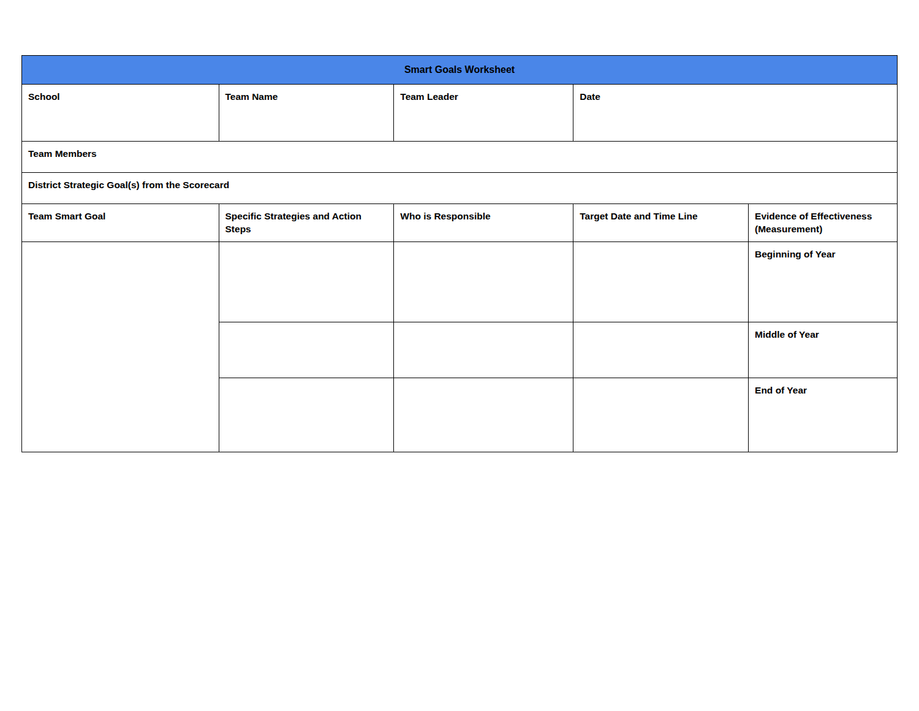| Smart Goals Worksheet |
| --- |
| School | Team Name | Team Leader | Date |
| Team Members |
| District Strategic Goal(s) from the Scorecard |
| Team Smart Goal | Specific Strategies and Action Steps | Who is Responsible | Target Date and Time Line | Evidence of Effectiveness (Measurement) |
| | | | | Beginning of Year |
| | | | Middle of Year |
| | | | End of Year |